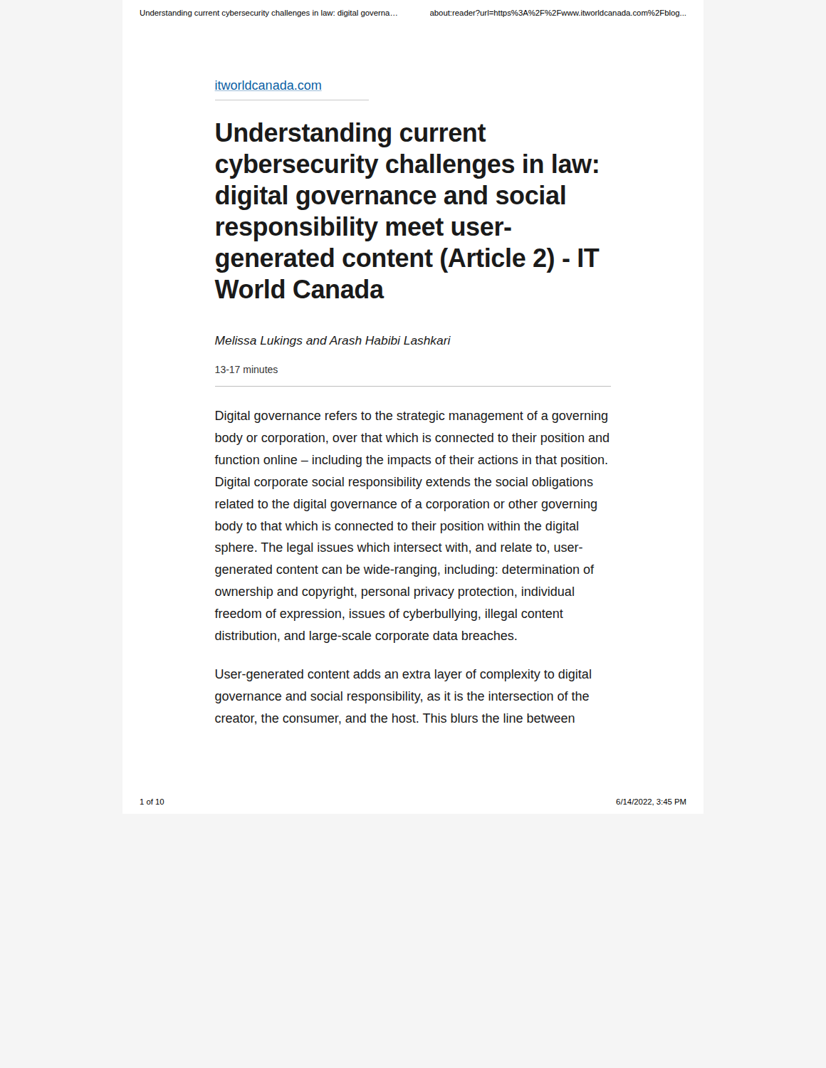Understanding current cybersecurity challenges in law: digital governanc...
about:reader?url=https%3A%2F%2Fwww.itworldcanada.com%2Fblog...
itworldcanada.com
Understanding current cybersecurity challenges in law: digital governance and social responsibility meet user-generated content (Article 2) - IT World Canada
Melissa Lukings and Arash Habibi Lashkari
13-17 minutes
Digital governance refers to the strategic management of a governing body or corporation, over that which is connected to their position and function online – including the impacts of their actions in that position. Digital corporate social responsibility extends the social obligations related to the digital governance of a corporation or other governing body to that which is connected to their position within the digital sphere. The legal issues which intersect with, and relate to, user-generated content can be wide-ranging, including: determination of ownership and copyright, personal privacy protection, individual freedom of expression, issues of cyberbullying, illegal content distribution, and large-scale corporate data breaches.
User-generated content adds an extra layer of complexity to digital governance and social responsibility, as it is the intersection of the creator, the consumer, and the host. This blurs the line between
1 of 10
6/14/2022, 3:45 PM